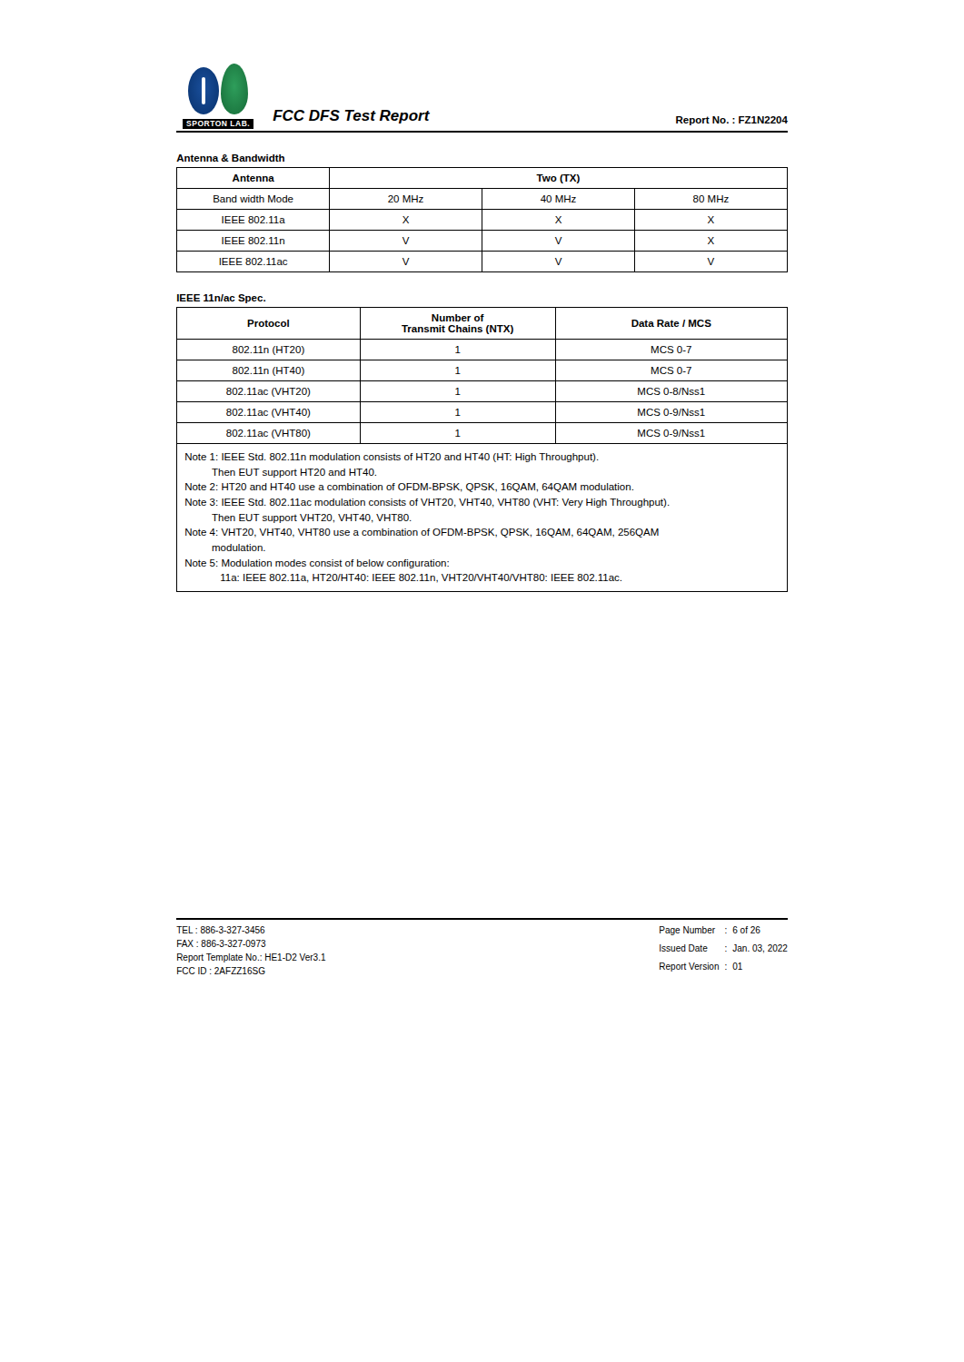SPORTON LAB.
FCC DFS Test Report
Report No. : FZ1N2204
Antenna & Bandwidth
| Antenna | Two (TX) |
| --- | --- |
| Band width Mode | 20 MHz | 40 MHz | 80 MHz |
| IEEE 802.11a | X | X | X |
| IEEE 802.11n | V | V | X |
| IEEE 802.11ac | V | V | V |
IEEE 11n/ac Spec.
| Protocol | Number of Transmit Chains (NTX) | Data Rate / MCS |
| --- | --- | --- |
| 802.11n (HT20) | 1 | MCS 0-7 |
| 802.11n (HT40) | 1 | MCS 0-7 |
| 802.11ac (VHT20) | 1 | MCS 0-8/Nss1 |
| 802.11ac (VHT40) | 1 | MCS 0-9/Nss1 |
| 802.11ac (VHT80) | 1 | MCS 0-9/Nss1 |
| Note 1: IEEE Std. 802.11n modulation consists of HT20 and HT40 (HT: High Throughput). Then EUT support HT20 and HT40. Note 2: HT20 and HT40 use a combination of OFDM-BPSK, QPSK, 16QAM, 64QAM modulation. Note 3: IEEE Std. 802.11ac modulation consists of VHT20, VHT40, VHT80 (VHT: Very High Throughput). Then EUT support VHT20, VHT40, VHT80. Note 4: VHT20, VHT40, VHT80 use a combination of OFDM-BPSK, QPSK, 16QAM, 64QAM, 256QAM modulation. Note 5: Modulation modes consist of below configuration: 11a: IEEE 802.11a, HT20/HT40: IEEE 802.11n, VHT20/VHT40/VHT80: IEEE 802.11ac. |
TEL : 886-3-327-3456
FAX : 886-3-327-0973
Report Template No.: HE1-D2 Ver3.1
FCC ID : 2AFZZ16SG
Page Number
:
6 of 26
Issued Date
:
Jan. 03, 2022
Report Version
:
01